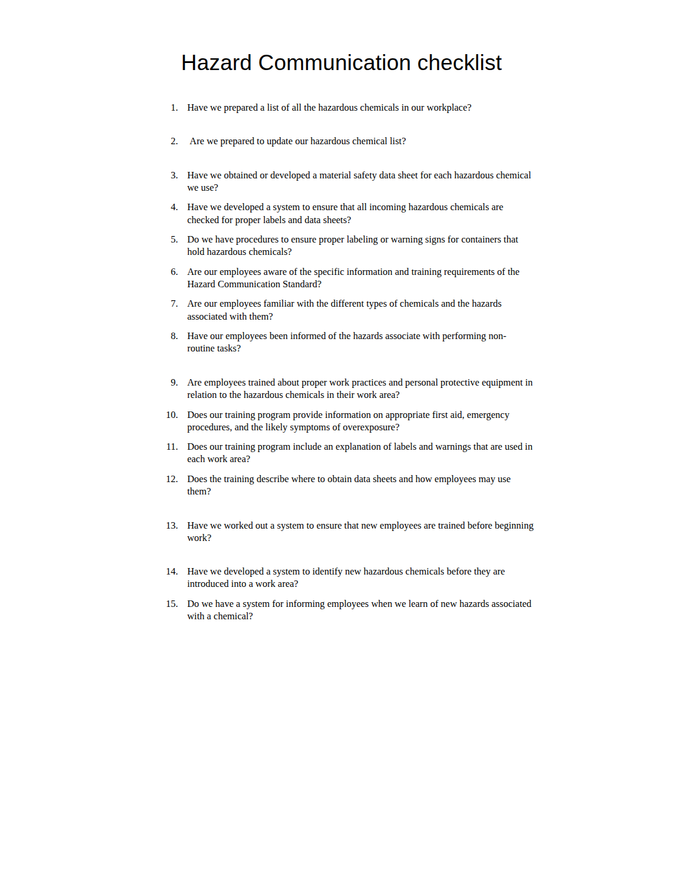Hazard Communication checklist
Have we prepared a list of all the hazardous chemicals in our workplace?
Are we prepared to update our hazardous chemical list?
Have we obtained or developed a material safety data sheet for each hazardous chemical we use?
Have we developed a system to ensure that all incoming hazardous chemicals are checked for proper labels and data sheets?
Do we have procedures to ensure proper labeling or warning signs for containers that hold hazardous chemicals?
Are our employees aware of the specific information and training requirements of the Hazard Communication Standard?
Are our employees familiar with the different types of chemicals and the hazards associated with them?
Have our employees been informed of the hazards associate with performing non-routine tasks?
Are employees trained about proper work practices and personal protective equipment in relation to the hazardous chemicals in their work area?
Does our training program provide information on appropriate first aid, emergency procedures, and the likely symptoms of overexposure?
Does our training program include an explanation of labels and warnings that are used in each work area?
Does the training describe where to obtain data sheets and how employees may use them?
Have we worked out a system to ensure that new employees are trained before beginning work?
Have we developed a system to identify new hazardous chemicals before they are introduced into a work area?
Do we have a system for informing employees when we learn of new hazards associated with a chemical?